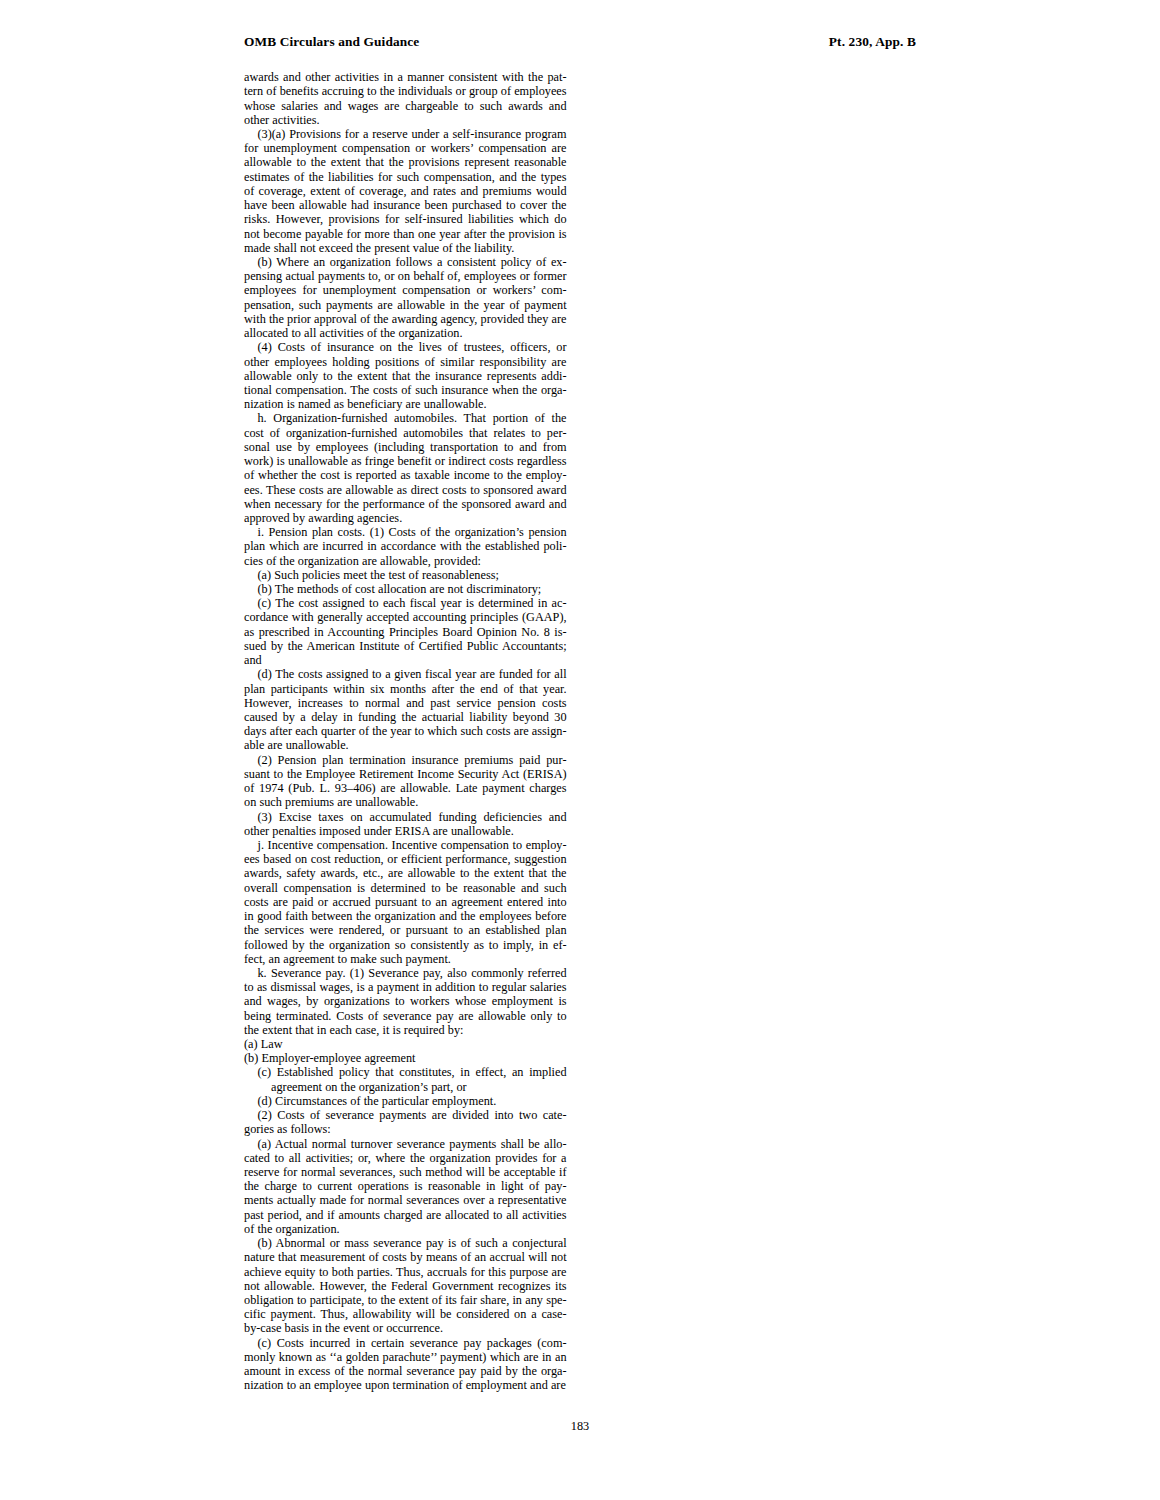OMB Circulars and Guidance Pt. 230, App. B
awards and other activities in a manner consistent with the pattern of benefits accruing to the individuals or group of employees whose salaries and wages are chargeable to such awards and other activities.
(3)(a) Provisions for a reserve under a self-insurance program for unemployment compensation or workers’ compensation are allowable to the extent that the provisions represent reasonable estimates of the liabilities for such compensation, and the types of coverage, extent of coverage, and rates and premiums would have been allowable had insurance been purchased to cover the risks. However, provisions for self-insured liabilities which do not become payable for more than one year after the provision is made shall not exceed the present value of the liability.
(b) Where an organization follows a consistent policy of expensing actual payments to, or on behalf of, employees or former employees for unemployment compensation or workers’ compensation, such payments are allowable in the year of payment with the prior approval of the awarding agency, provided they are allocated to all activities of the organization.
(4) Costs of insurance on the lives of trustees, officers, or other employees holding positions of similar responsibility are allowable only to the extent that the insurance represents additional compensation. The costs of such insurance when the organization is named as beneficiary are unallowable.
h. Organization-furnished automobiles. That portion of the cost of organization-furnished automobiles that relates to personal use by employees (including transportation to and from work) is unallowable as fringe benefit or indirect costs regardless of whether the cost is reported as taxable income to the employees. These costs are allowable as direct costs to sponsored award when necessary for the performance of the sponsored award and approved by awarding agencies.
i. Pension plan costs. (1) Costs of the organization’s pension plan which are incurred in accordance with the established policies of the organization are allowable, provided:
(a) Such policies meet the test of reasonableness;
(b) The methods of cost allocation are not discriminatory;
(c) The cost assigned to each fiscal year is determined in accordance with generally accepted accounting principles (GAAP), as prescribed in Accounting Principles Board Opinion No. 8 issued by the American Institute of Certified Public Accountants; and
(d) The costs assigned to a given fiscal year are funded for all plan participants within six months after the end of that year. However, increases to normal and past service pension costs caused by a delay in funding the actuarial liability beyond 30 days after each quarter of the year to which such costs are assignable are unallowable.
(2) Pension plan termination insurance premiums paid pursuant to the Employee Retirement Income Security Act (ERISA) of 1974 (Pub. L. 93–406) are allowable. Late payment charges on such premiums are unallowable.
(3) Excise taxes on accumulated funding deficiencies and other penalties imposed under ERISA are unallowable.
j. Incentive compensation. Incentive compensation to employees based on cost reduction, or efficient performance, suggestion awards, safety awards, etc., are allowable to the extent that the overall compensation is determined to be reasonable and such costs are paid or accrued pursuant to an agreement entered into in good faith between the organization and the employees before the services were rendered, or pursuant to an established plan followed by the organization so consistently as to imply, in effect, an agreement to make such payment.
k. Severance pay. (1) Severance pay, also commonly referred to as dismissal wages, is a payment in addition to regular salaries and wages, by organizations to workers whose employment is being terminated. Costs of severance pay are allowable only to the extent that in each case, it is required by:
(a) Law
(b) Employer-employee agreement
(c) Established policy that constitutes, in effect, an implied agreement on the organization’s part, or
(d) Circumstances of the particular employment.
(2) Costs of severance payments are divided into two categories as follows:
(a) Actual normal turnover severance payments shall be allocated to all activities; or, where the organization provides for a reserve for normal severances, such method will be acceptable if the charge to current operations is reasonable in light of payments actually made for normal severances over a representative past period, and if amounts charged are allocated to all activities of the organization.
(b) Abnormal or mass severance pay is of such a conjectural nature that measurement of costs by means of an accrual will not achieve equity to both parties. Thus, accruals for this purpose are not allowable. However, the Federal Government recognizes its obligation to participate, to the extent of its fair share, in any specific payment. Thus, allowability will be considered on a case-by-case basis in the event or occurrence.
(c) Costs incurred in certain severance pay packages (commonly known as ‘‘a golden parachute’’ payment) which are in an amount in excess of the normal severance pay paid by the organization to an employee upon termination of employment and are
183